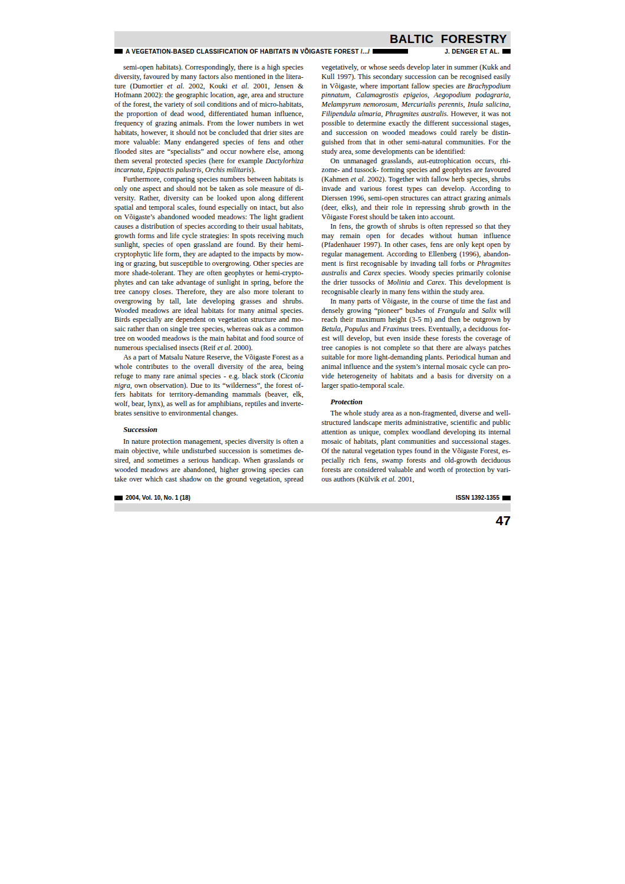BALTIC FORESTRY
A VEGETATION-BASED CLASSIFICATION OF HABITATS IN VÕIGASTE FOREST /.../ J. DENGER ET AL.
semi-open habitats). Correspondingly, there is a high species diversity, favoured by many factors also mentioned in the literature (Dumortier et al. 2002, Kouki et al. 2001, Jensen & Hofmann 2002): the geographic location, age, area and structure of the forest, the variety of soil conditions and of micro-habitats, the proportion of dead wood, differentiated human influence, frequency of grazing animals. From the lower numbers in wet habitats, however, it should not be concluded that drier sites are more valuable: Many endangered species of fens and other flooded sites are “specialists” and occur nowhere else, among them several protected species (here for example Dactylorhiza incarnata, Epipactis palustris, Orchis militaris).
Furthermore, comparing species numbers between habitats is only one aspect and should not be taken as sole measure of diversity. Rather, diversity can be looked upon along different spatial and temporal scales, found especially on intact, but also on Võigaste’s abandoned wooded meadows: The light gradient causes a distribution of species according to their usual habitats, growth forms and life cycle strategies: In spots receiving much sunlight, species of open grassland are found. By their hemi-cryptophytic life form, they are adapted to the impacts by mowing or grazing, but susceptible to overgrowing. Other species are more shade-tolerant. They are often geophytes or hemi-cryptophytes and can take advantage of sunlight in spring, before the tree canopy closes. Therefore, they are also more tolerant to overgrowing by tall, late developing grasses and shrubs. Wooded meadows are ideal habitats for many animal species. Birds especially are dependent on vegetation structure and mosaic rather than on single tree species, whereas oak as a common tree on wooded meadows is the main habitat and food source of numerous specialised insects (Reif et al. 2000).
As a part of Matsalu Nature Reserve, the Võigaste Forest as a whole contributes to the overall diversity of the area, being refuge to many rare animal species - e.g. black stork (Ciconia nigra, own observation). Due to its “wilderness”, the forest offers habitats for territory-demanding mammals (beaver, elk, wolf, bear, lynx), as well as for amphibians, reptiles and invertebrates sensitive to environmental changes.
Succession
In nature protection management, species diversity is often a main objective, while undisturbed succession is sometimes desired, and sometimes a serious handicap. When grasslands or wooded meadows are abandoned, higher growing species can take over which cast shadow on the ground vegetation, spread vegetatively, or whose seeds develop later in summer (Kukk and Kull 1997). This secondary succession can be recognised easily in Võigaste, where important fallow species are Brachypodium pinnatum, Calamagrostis epigeios, Aegopodium podagraria, Melampyrum nemorosum, Mercurialis perennis, Inula salicina, Filipendula ulmaria, Phragmites australis. However, it was not possible to determine exactly the different successional stages, and succession on wooded meadows could rarely be distinguished from that in other semi-natural communities. For the study area, some developments can be identified:
On unmanaged grasslands, aut-eutrophication occurs, rhizome- and tussock- forming species and geophytes are favoured (Kahmen et al. 2002). Together with fallow herb species, shrubs invade and various forest types can develop. According to Dierssen 1996, semi-open structures can attract grazing animals (deer, elks), and their role in repressing shrub growth in the Võigaste Forest should be taken into account.
In fens, the growth of shrubs is often repressed so that they may remain open for decades without human influence (Pfadenhauer 1997). In other cases, fens are only kept open by regular management. According to Ellenberg (1996), abandonment is first recognisable by invading tall forbs or Phragmites australis and Carex species. Woody species primarily colonise the drier tussocks of Molinia and Carex. This development is recognisable clearly in many fens within the study area.
In many parts of Võigaste, in the course of time the fast and densely growing “pioneer” bushes of Frangula and Salix will reach their maximum height (3-5 m) and then be outgrown by Betula, Populus and Fraxinus trees. Eventually, a deciduous forest will develop, but even inside these forests the coverage of tree canopies is not complete so that there are always patches suitable for more light-demanding plants. Periodical human and animal influence and the system’s internal mosaic cycle can provide heterogeneity of habitats and a basis for diversity on a larger spatio-temporal scale.
Protection
The whole study area as a non-fragmented, diverse and well-structured landscape merits administrative, scientific and public attention as unique, complex woodland developing its internal mosaic of habitats, plant communities and successional stages. Of the natural vegetation types found in the Võigaste Forest, especially rich fens, swamp forests and old-growth deciduous forests are considered valuable and worth of protection by various authors (Külvik et al. 2001,
2004, Vol. 10, No. 1 (18)
ISSN 1392-1355
47